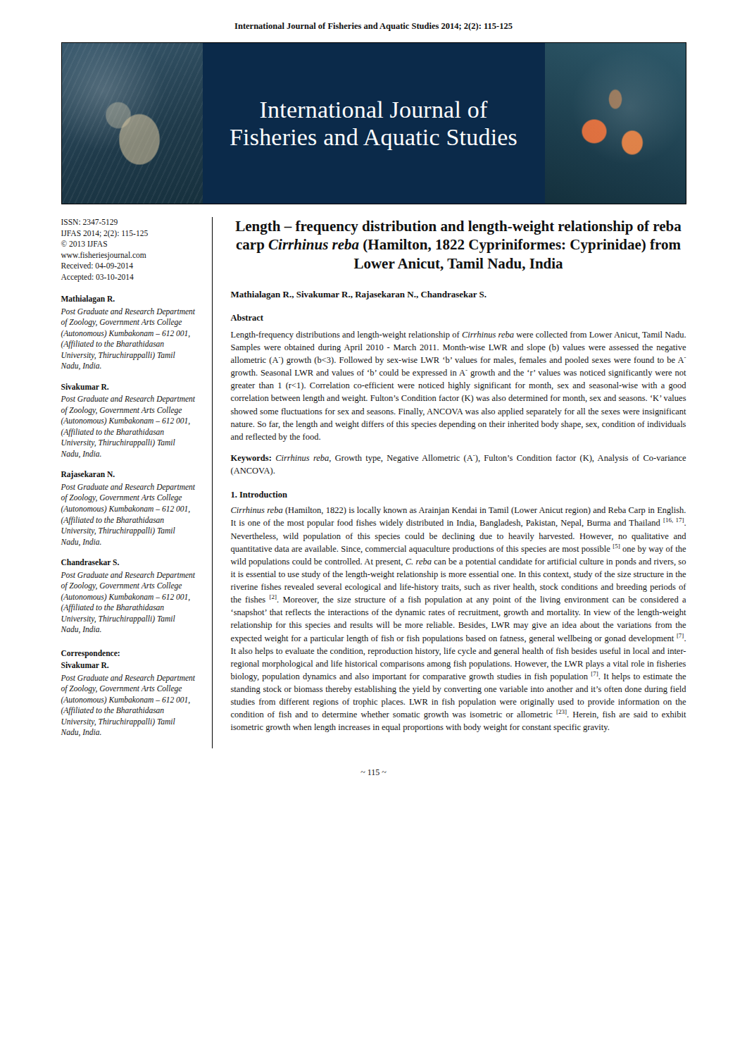International Journal of Fisheries and Aquatic Studies 2014; 2(2): 115-125
International Journal of Fisheries and Aquatic Studies
ISSN: 2347-5129
IJFAS 2014; 2(2): 115-125
© 2013 IJFAS
www.fisheriesjournal.com
Received: 04-09-2014
Accepted: 03-10-2014
Mathialagan R.
Post Graduate and Research Department of Zoology, Government Arts College (Autonomous) Kumbakonam – 612 001, (Affiliated to the Bharathidasan University, Thiruchirappalli) Tamil Nadu, India.
Sivakumar R.
Post Graduate and Research Department of Zoology, Government Arts College (Autonomous) Kumbakonam – 612 001, (Affiliated to the Bharathidasan University, Thiruchirappalli) Tamil Nadu, India.
Rajasekaran N.
Post Graduate and Research Department of Zoology, Government Arts College (Autonomous) Kumbakonam – 612 001, (Affiliated to the Bharathidasan University, Thiruchirappalli) Tamil Nadu, India.
Chandrasekar S.
Post Graduate and Research Department of Zoology, Government Arts College (Autonomous) Kumbakonam – 612 001, (Affiliated to the Bharathidasan University, Thiruchirappalli) Tamil Nadu, India.
Correspondence:
Sivakumar R.
Post Graduate and Research Department of Zoology, Government Arts College (Autonomous) Kumbakonam – 612 001, (Affiliated to the Bharathidasan University, Thiruchirappalli) Tamil Nadu, India.
Length – frequency distribution and length-weight relationship of reba carp Cirrhinus reba (Hamilton, 1822 Cypriniformes: Cyprinidae) from Lower Anicut, Tamil Nadu, India
Mathialagan R., Sivakumar R., Rajasekaran N., Chandrasekar S.
Abstract
Length-frequency distributions and length-weight relationship of Cirrhinus reba were collected from Lower Anicut, Tamil Nadu. Samples were obtained during April 2010 - March 2011. Month-wise LWR and slope (b) values were assessed the negative allometric (A-) growth (b<3). Followed by sex-wise LWR ‘b’ values for males, females and pooled sexes were found to be A- growth. Seasonal LWR and values of ‘b’ could be expressed in A- growth and the ‘r’ values was noticed significantly were not greater than 1 (r<1). Correlation co-efficient were noticed highly significant for month, sex and seasonal-wise with a good correlation between length and weight. Fulton’s Condition factor (K) was also determined for month, sex and seasons. ‘K’ values showed some fluctuations for sex and seasons. Finally, ANCOVA was also applied separately for all the sexes were insignificant nature. So far, the length and weight differs of this species depending on their inherited body shape, sex, condition of individuals and reflected by the food.
Keywords: Cirrhinus reba, Growth type, Negative Allometric (A-), Fulton’s Condition factor (K), Analysis of Co-variance (ANCOVA).
1. Introduction
Cirrhinus reba (Hamilton, 1822) is locally known as Arainjan Kendai in Tamil (Lower Anicut region) and Reba Carp in English. It is one of the most popular food fishes widely distributed in India, Bangladesh, Pakistan, Nepal, Burma and Thailand [16, 17]. Nevertheless, wild population of this species could be declining due to heavily harvested. However, no qualitative and quantitative data are available. Since, commercial aquaculture productions of this species are most possible [5] one by way of the wild populations could be controlled. At present, C. reba can be a potential candidate for artificial culture in ponds and rivers, so it is essential to use study of the length-weight relationship is more essential one. In this context, study of the size structure in the riverine fishes revealed several ecological and life-history traits, such as river health, stock conditions and breeding periods of the fishes [2]. Moreover, the size structure of a fish population at any point of the living environment can be considered a ‘snapshot’ that reflects the interactions of the dynamic rates of recruitment, growth and mortality. In view of the length-weight relationship for this species and results will be more reliable. Besides, LWR may give an idea about the variations from the expected weight for a particular length of fish or fish populations based on fatness, general wellbeing or gonad development [7]. It also helps to evaluate the condition, reproduction history, life cycle and general health of fish besides useful in local and inter-regional morphological and life historical comparisons among fish populations. However, the LWR plays a vital role in fisheries biology, population dynamics and also important for comparative growth studies in fish population [7]. It helps to estimate the standing stock or biomass thereby establishing the yield by converting one variable into another and it’s often done during field studies from different regions of trophic places. LWR in fish population were originally used to provide information on the condition of fish and to determine whether somatic growth was isometric or allometric [23]. Herein, fish are said to exhibit isometric growth when length increases in equal proportions with body weight for constant specific gravity.
~ 115 ~